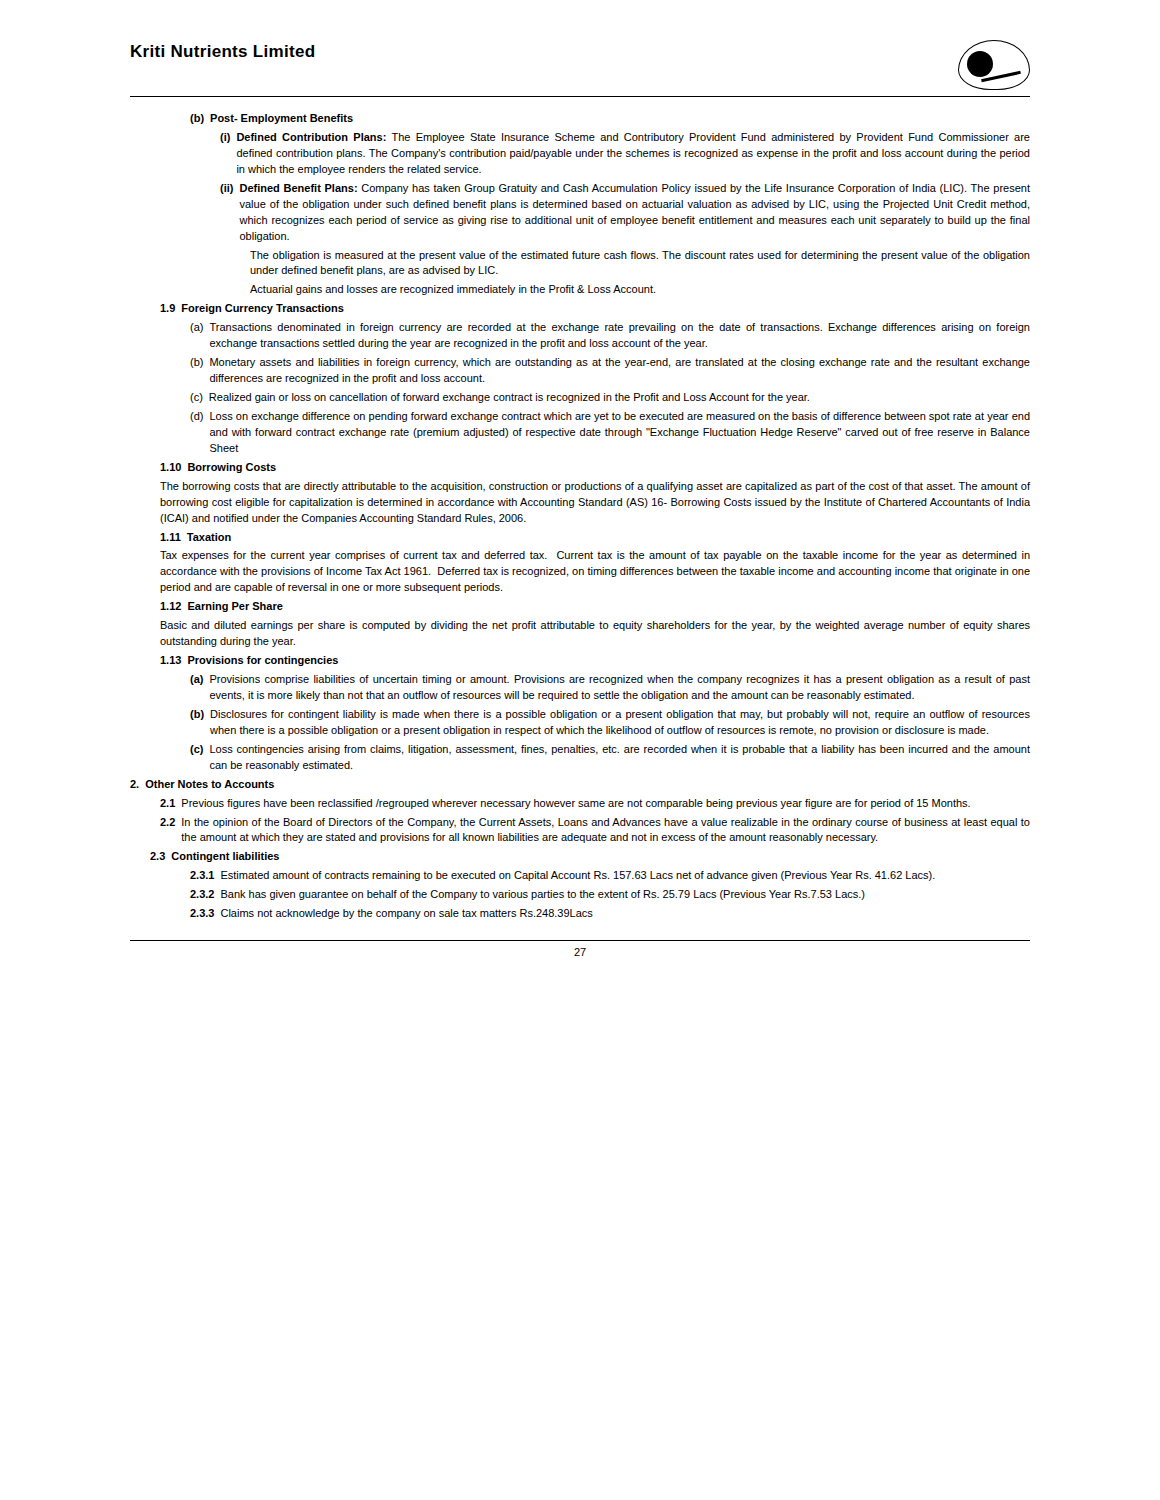Kriti Nutrients Limited
(b)
Post- Employment Benefits
(i)
Defined Contribution Plans: The Employee State Insurance Scheme and Contributory Provident Fund administered by Provident Fund Commissioner are defined contribution plans. The Company's contribution paid/payable under the schemes is recognized as expense in the profit and loss account during the period in which the employee renders the related service.
(ii)
Defined Benefit Plans: Company has taken Group Gratuity and Cash Accumulation Policy issued by the Life Insurance Corporation of India (LIC). The present value of the obligation under such defined benefit plans is determined based on actuarial valuation as advised by LIC, using the Projected Unit Credit method, which recognizes each period of service as giving rise to additional unit of employee benefit entitlement and measures each unit separately to build up the final obligation.
The obligation is measured at the present value of the estimated future cash flows. The discount rates used for determining the present value of the obligation under defined benefit plans, are as advised by LIC.
Actuarial gains and losses are recognized immediately in the Profit & Loss Account.
1.9
Foreign Currency Transactions
(a)
Transactions denominated in foreign currency are recorded at the exchange rate prevailing on the date of transactions. Exchange differences arising on foreign exchange transactions settled during the year are recognized in the profit and loss account of the year.
(b)
Monetary assets and liabilities in foreign currency, which are outstanding as at the year-end, are translated at the closing exchange rate and the resultant exchange differences are recognized in the profit and loss account.
(c)
Realized gain or loss on cancellation of forward exchange contract is recognized in the Profit and Loss Account for the year.
(d)
Loss on exchange difference on pending forward exchange contract which are yet to be executed are measured on the basis of difference between spot rate at year end and with forward contract exchange rate (premium adjusted) of respective date through "Exchange Fluctuation Hedge Reserve" carved out of free reserve in Balance Sheet
1.10
Borrowing Costs
The borrowing costs that are directly attributable to the acquisition, construction or productions of a qualifying asset are capitalized as part of the cost of that asset. The amount of borrowing cost eligible for capitalization is determined in accordance with Accounting Standard (AS) 16- Borrowing Costs issued by the Institute of Chartered Accountants of India (ICAI) and notified under the Companies Accounting Standard Rules, 2006.
1.11
Taxation
Tax expenses for the current year comprises of current tax and deferred tax. Current tax is the amount of tax payable on the taxable income for the year as determined in accordance with the provisions of Income Tax Act 1961. Deferred tax is recognized, on timing differences between the taxable income and accounting income that originate in one period and are capable of reversal in one or more subsequent periods.
1.12
Earning Per Share
Basic and diluted earnings per share is computed by dividing the net profit attributable to equity shareholders for the year, by the weighted average number of equity shares outstanding during the year.
1.13
Provisions for contingencies
(a)
Provisions comprise liabilities of uncertain timing or amount. Provisions are recognized when the company recognizes it has a present obligation as a result of past events, it is more likely than not that an outflow of resources will be required to settle the obligation and the amount can be reasonably estimated.
(b)
Disclosures for contingent liability is made when there is a possible obligation or a present obligation that may, but probably will not, require an outflow of resources when there is a possible obligation or a present obligation in respect of which the likelihood of outflow of resources is remote, no provision or disclosure is made.
(c)
Loss contingencies arising from claims, litigation, assessment, fines, penalties, etc. are recorded when it is probable that a liability has been incurred and the amount can be reasonably estimated.
2.
Other Notes to Accounts
2.1
Previous figures have been reclassified /regrouped wherever necessary however same are not comparable being previous year figure are for period of 15 Months.
2.2
In the opinion of the Board of Directors of the Company, the Current Assets, Loans and Advances have a value realizable in the ordinary course of business at least equal to the amount at which they are stated and provisions for all known liabilities are adequate and not in excess of the amount reasonably necessary.
2.3
Contingent liabilities
2.3.1
Estimated amount of contracts remaining to be executed on Capital Account Rs. 157.63 Lacs net of advance given (Previous Year Rs. 41.62 Lacs).
2.3.2
Bank has given guarantee on behalf of the Company to various parties to the extent of Rs. 25.79 Lacs (Previous Year Rs.7.53 Lacs.)
2.3.3
Claims not acknowledge by the company on sale tax matters Rs.248.39Lacs
27